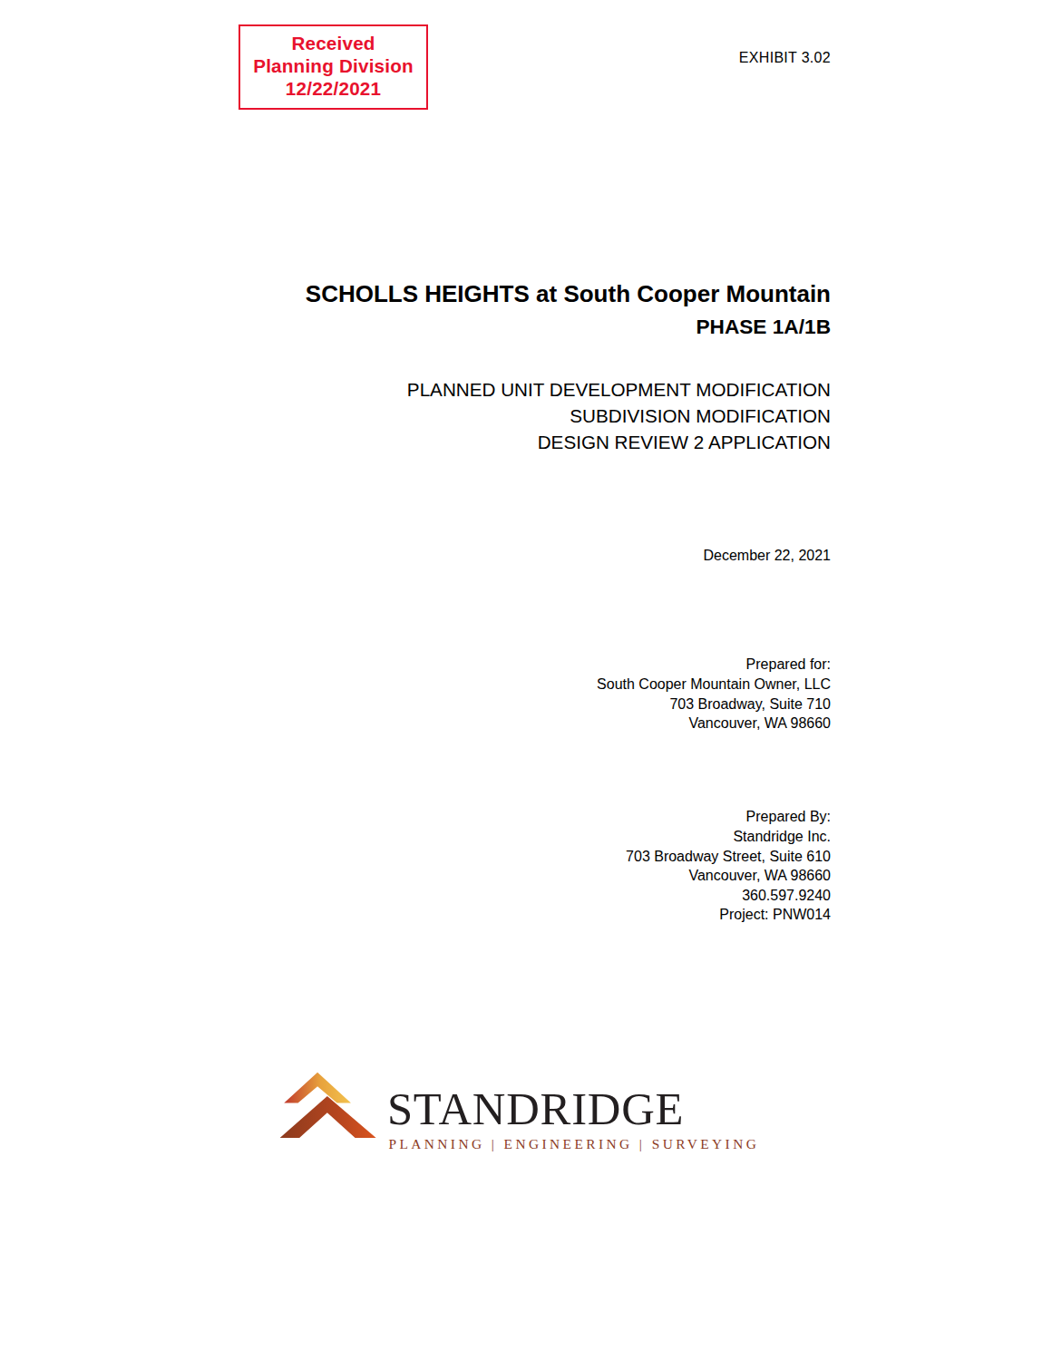Received
Planning Division
12/22/2021
EXHIBIT 3.02
SCHOLLS HEIGHTS at South Cooper Mountain
PHASE 1A/1B
PLANNED UNIT DEVELOPMENT MODIFICATION
SUBDIVISION MODIFICATION
DESIGN REVIEW 2 APPLICATION
December 22, 2021
Prepared for:
South Cooper Mountain Owner, LLC
703 Broadway, Suite 710
Vancouver, WA 98660
Prepared By:
Standridge Inc.
703 Broadway Street, Suite 610
Vancouver, WA 98660
360.597.9240
Project: PNW014
STANDRIDGE PLANNING | ENGINEERING | SURVEYING